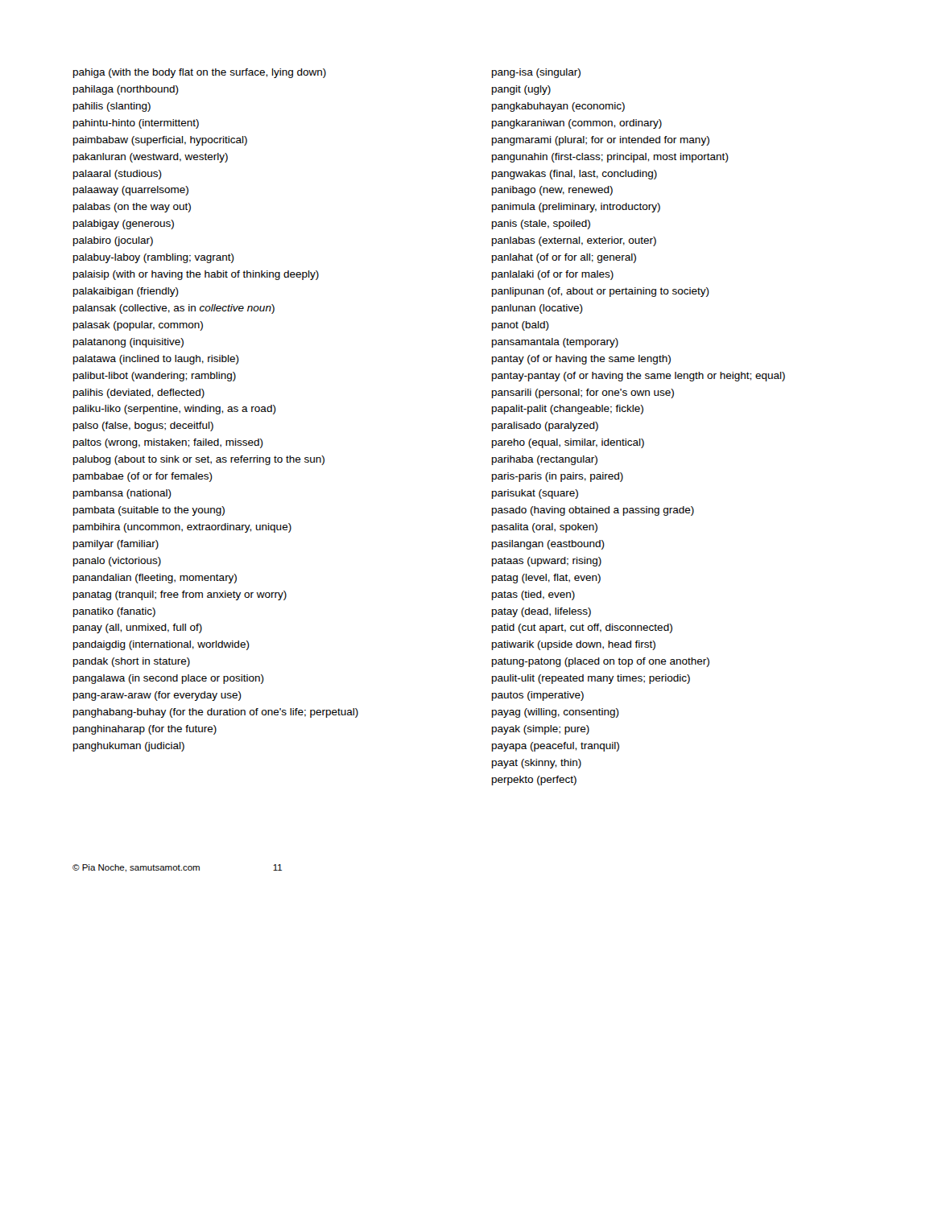pahiga (with the body flat on the surface, lying down)
pahilaga (northbound)
pahilis (slanting)
pahintu-hinto (intermittent)
paimbabaw (superficial, hypocritical)
pakanluran (westward, westerly)
palaaral (studious)
palaaway (quarrelsome)
palabas (on the way out)
palabigay (generous)
palabiro (jocular)
palabuy-laboy (rambling; vagrant)
palaisip (with or having the habit of thinking deeply)
palakaibigan (friendly)
palansak (collective, as in collective noun)
palasak (popular, common)
palatanong (inquisitive)
palatawa (inclined to laugh, risible)
palibut-libot (wandering; rambling)
palihis (deviated, deflected)
paliku-liko (serpentine, winding, as a road)
palso (false, bogus; deceitful)
paltos (wrong, mistaken; failed, missed)
palubog (about to sink or set, as referring to the sun)
pambabae (of or for females)
pambansa (national)
pambata (suitable to the young)
pambihira (uncommon, extraordinary, unique)
pamilyar (familiar)
panalo (victorious)
panandalian (fleeting, momentary)
panatag (tranquil; free from anxiety or worry)
panatiko (fanatic)
panay (all, unmixed, full of)
pandaigdig (international, worldwide)
pandak (short in stature)
pangalawa (in second place or position)
pang-araw-araw (for everyday use)
panghabang-buhay (for the duration of one's life; perpetual)
panghinaharap (for the future)
panghukuman (judicial)
pang-isa (singular)
pangit (ugly)
pangkabuhayan (economic)
pangkaraniwan (common, ordinary)
pangmarami (plural; for or intended for many)
pangunahin (first-class; principal, most important)
pangwakas (final, last, concluding)
panibago (new, renewed)
panimula (preliminary, introductory)
panis (stale, spoiled)
panlabas (external, exterior, outer)
panlahat (of or for all; general)
panlalaki (of or for males)
panlipunan (of, about or pertaining to society)
panlunan (locative)
panot (bald)
pansamantala (temporary)
pantay (of or having the same length)
pantay-pantay (of or having the same length or height; equal)
pansarili (personal; for one's own use)
papalit-palit (changeable; fickle)
paralisado (paralyzed)
pareho (equal, similar, identical)
parihaba (rectangular)
paris-paris (in pairs, paired)
parisukat (square)
pasado (having obtained a passing grade)
pasalita (oral, spoken)
pasilangan (eastbound)
pataas (upward; rising)
patag (level, flat, even)
patas (tied, even)
patay (dead, lifeless)
patid (cut apart, cut off, disconnected)
patiwarik (upside down, head first)
patung-patong (placed on top of one another)
paulit-ulit (repeated many times; periodic)
pautos (imperative)
payag (willing, consenting)
payak (simple; pure)
payapa (peaceful, tranquil)
payat (skinny, thin)
perpekto (perfect)
© Pia Noche, samutsamot.com 11